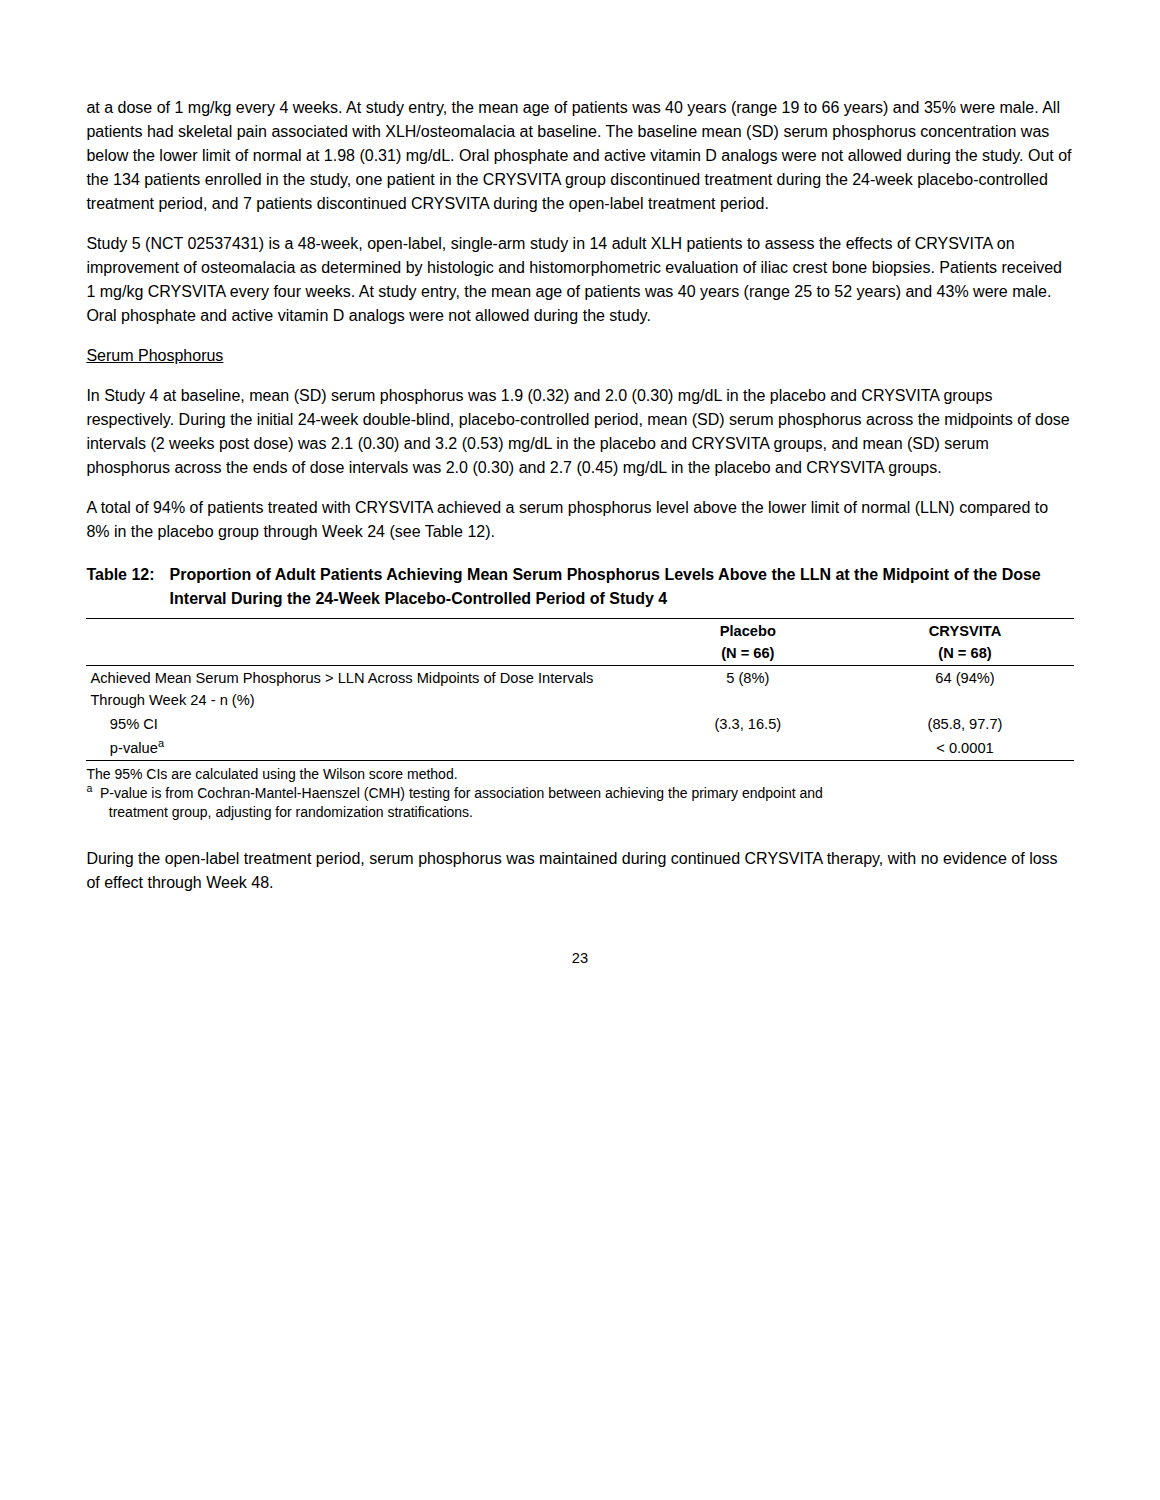at a dose of 1 mg/kg every 4 weeks. At study entry, the mean age of patients was 40 years (range 19 to 66 years) and 35% were male. All patients had skeletal pain associated with XLH/osteomalacia at baseline. The baseline mean (SD) serum phosphorus concentration was below the lower limit of normal at 1.98 (0.31) mg/dL. Oral phosphate and active vitamin D analogs were not allowed during the study. Out of the 134 patients enrolled in the study, one patient in the CRYSVITA group discontinued treatment during the 24-week placebo-controlled treatment period, and 7 patients discontinued CRYSVITA during the open-label treatment period.
Study 5 (NCT 02537431) is a 48-week, open-label, single-arm study in 14 adult XLH patients to assess the effects of CRYSVITA on improvement of osteomalacia as determined by histologic and histomorphometric evaluation of iliac crest bone biopsies. Patients received 1 mg/kg CRYSVITA every four weeks. At study entry, the mean age of patients was 40 years (range 25 to 52 years) and 43% were male. Oral phosphate and active vitamin D analogs were not allowed during the study.
Serum Phosphorus
In Study 4 at baseline, mean (SD) serum phosphorus was 1.9 (0.32) and 2.0 (0.30) mg/dL in the placebo and CRYSVITA groups respectively. During the initial 24-week double-blind, placebo-controlled period, mean (SD) serum phosphorus across the midpoints of dose intervals (2 weeks post dose) was 2.1 (0.30) and 3.2 (0.53) mg/dL in the placebo and CRYSVITA groups, and mean (SD) serum phosphorus across the ends of dose intervals was 2.0 (0.30) and 2.7 (0.45) mg/dL in the placebo and CRYSVITA groups.
A total of 94% of patients treated with CRYSVITA achieved a serum phosphorus level above the lower limit of normal (LLN) compared to 8% in the placebo group through Week 24 (see Table 12).
Table 12: Proportion of Adult Patients Achieving Mean Serum Phosphorus Levels Above the LLN at the Midpoint of the Dose Interval During the 24-Week Placebo-Controlled Period of Study 4
| | Placebo (N = 66) | CRYSVITA (N = 68) |
| --- | --- | --- |
| Achieved Mean Serum Phosphorus > LLN Across Midpoints of Dose Intervals Through Week 24 - n (%) | 5 (8%) | 64 (94%) |
| 95% CI | (3.3, 16.5) | (85.8, 97.7) |
| p-value a | | < 0.0001 |
The 95% CIs are calculated using the Wilson score method.
a P-value is from Cochran-Mantel-Haenszel (CMH) testing for association between achieving the primary endpoint and treatment group, adjusting for randomization stratifications.
During the open-label treatment period, serum phosphorus was maintained during continued CRYSVITA therapy, with no evidence of loss of effect through Week 48.
23